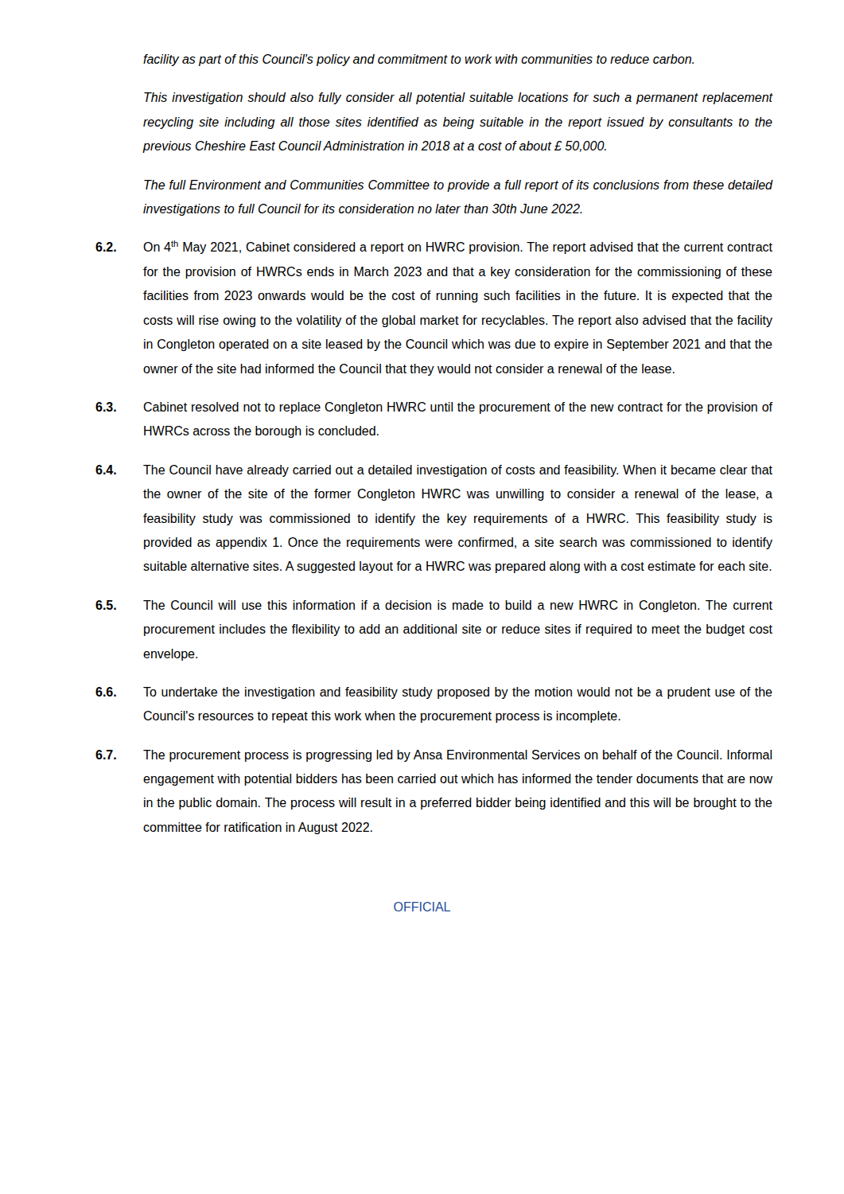facility as part of this Council's policy and commitment to work with communities to reduce carbon.
This investigation should also fully consider all potential suitable locations for such a permanent replacement recycling site including all those sites identified as being suitable in the report issued by consultants to the previous Cheshire East Council Administration in 2018 at a cost of about £ 50,000.
The full Environment and Communities Committee to provide a full report of its conclusions from these detailed investigations to full Council for its consideration no later than 30th June 2022.
6.2.
On 4th May 2021, Cabinet considered a report on HWRC provision. The report advised that the current contract for the provision of HWRCs ends in March 2023 and that a key consideration for the commissioning of these facilities from 2023 onwards would be the cost of running such facilities in the future. It is expected that the costs will rise owing to the volatility of the global market for recyclables. The report also advised that the facility in Congleton operated on a site leased by the Council which was due to expire in September 2021 and that the owner of the site had informed the Council that they would not consider a renewal of the lease.
6.3.
Cabinet resolved not to replace Congleton HWRC until the procurement of the new contract for the provision of HWRCs across the borough is concluded.
6.4.
The Council have already carried out a detailed investigation of costs and feasibility. When it became clear that the owner of the site of the former Congleton HWRC was unwilling to consider a renewal of the lease, a feasibility study was commissioned to identify the key requirements of a HWRC. This feasibility study is provided as appendix 1. Once the requirements were confirmed, a site search was commissioned to identify suitable alternative sites. A suggested layout for a HWRC was prepared along with a cost estimate for each site.
6.5.
The Council will use this information if a decision is made to build a new HWRC in Congleton. The current procurement includes the flexibility to add an additional site or reduce sites if required to meet the budget cost envelope.
6.6.
To undertake the investigation and feasibility study proposed by the motion would not be a prudent use of the Council's resources to repeat this work when the procurement process is incomplete.
6.7.
The procurement process is progressing led by Ansa Environmental Services on behalf of the Council. Informal engagement with potential bidders has been carried out which has informed the tender documents that are now in the public domain. The process will result in a preferred bidder being identified and this will be brought to the committee for ratification in August 2022.
OFFICIAL